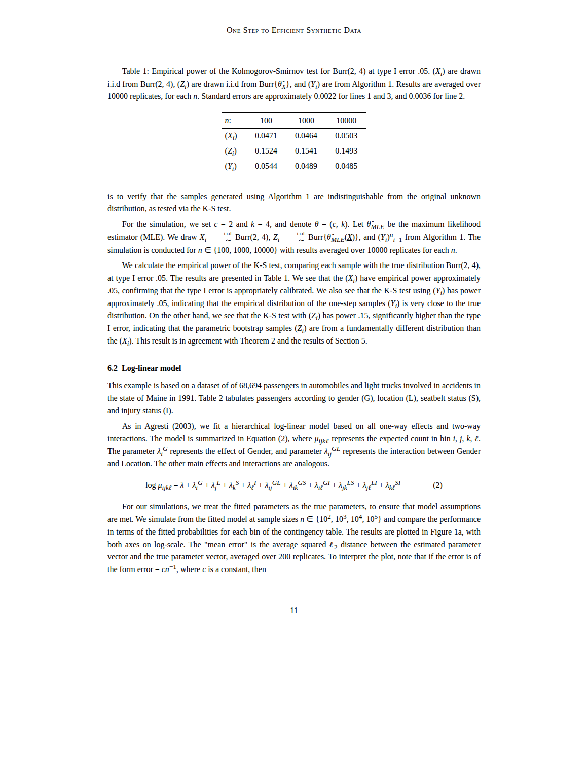One Step to Efficient Synthetic Data
Table 1: Empirical power of the Kolmogorov-Smirnov test for Burr(2, 4) at type I error .05. (Xi) are drawn i.i.d from Burr(2, 4), (Zi) are drawn i.i.d from Burr{θ̂X}, and (Yi) are from Algorithm 1. Results are averaged over 10000 replicates, for each n. Standard errors are approximately 0.0022 for lines 1 and 3, and 0.0036 for line 2.
| n : | 100 | 1000 | 10000 |
| --- | --- | --- | --- |
| ( X i ) | 0.0471 | 0.0464 | 0.0503 |
| ( Z i ) | 0.1524 | 0.1541 | 0.1493 |
| ( Y i ) | 0.0544 | 0.0489 | 0.0485 |
is to verify that the samples generated using Algorithm 1 are indistinguishable from the original unknown distribution, as tested via the K-S test.
For the simulation, we set c = 2 and k = 4, and denote θ = (c, k). Let θ̂MLE be the maximum likelihood estimator (MLE). We draw Xi i.i.d.∼ Burr(2, 4), Zi i.i.d.∼ Burr{θ̂MLE(X)}, and (Yi)ni=1 from Algorithm 1. The simulation is conducted for n ∈ {100, 1000, 10000} with results averaged over 10000 replicates for each n.
We calculate the empirical power of the K-S test, comparing each sample with the true distribution Burr(2, 4), at type I error .05. The results are presented in Table 1. We see that the (Xi) have empirical power approximately .05, confirming that the type I error is appropriately calibrated. We also see that the K-S test using (Yi) has power approximately .05, indicating that the empirical distribution of the one-step samples (Yi) is very close to the true distribution. On the other hand, we see that the K-S test with (Zi) has power .15, significantly higher than the type I error, indicating that the parametric bootstrap samples (Zi) are from a fundamentally different distribution than the (Xi). This result is in agreement with Theorem 2 and the results of Section 5.
6.2 Log-linear model
This example is based on a dataset of of 68,694 passengers in automobiles and light trucks involved in accidents in the state of Maine in 1991. Table 2 tabulates passengers according to gender (G), location (L), seatbelt status (S), and injury status (I).
As in Agresti (2003), we fit a hierarchical log-linear model based on all one-way effects and two-way interactions. The model is summarized in Equation (2), where μijkℓ represents the expected count in bin i, j, k, ℓ. The parameter λiG represents the effect of Gender, and parameter λijGL represents the interaction between Gender and Location. The other main effects and interactions are analogous.
log μijkℓ = λ + λiG + λjL + λkS + λℓI + λijGL + λikGS + λiℓGI + λjkLS + λjℓLI + λkℓSI (2)
For our simulations, we treat the fitted parameters as the true parameters, to ensure that model assumptions are met. We simulate from the fitted model at sample sizes n ∈ {102, 103, 104, 105} and compare the performance in terms of the fitted probabilities for each bin of the contingency table. The results are plotted in Figure 1a, with both axes on log-scale. The "mean error" is the average squared ℓ2 distance between the estimated parameter vector and the true parameter vector, averaged over 200 replicates. To interpret the plot, note that if the error is of the form error = cn−1, where c is a constant, then
11